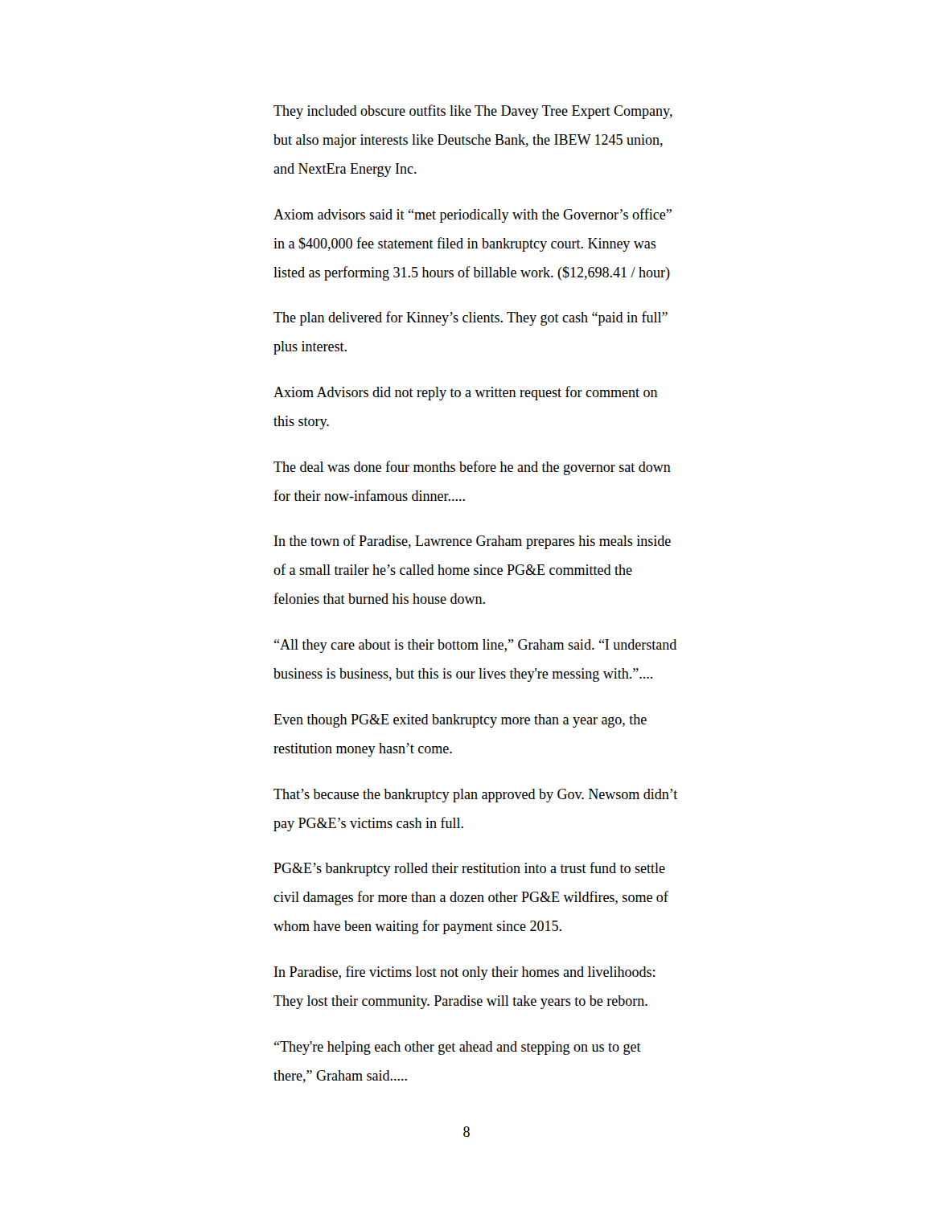They included obscure outfits like The Davey Tree Expert Company, but also major interests like Deutsche Bank, the IBEW 1245 union, and NextEra Energy Inc.
Axiom advisors said it “met periodically with the Governor’s office” in a $400,000 fee statement filed in bankruptcy court. Kinney was listed as performing 31.5 hours of billable work. ($12,698.41 / hour)
The plan delivered for Kinney’s clients. They got cash “paid in full” plus interest.
Axiom Advisors did not reply to a written request for comment on this story.
The deal was done four months before he and the governor sat down for their now-infamous dinner.....
In the town of Paradise, Lawrence Graham prepares his meals inside of a small trailer he’s called home since PG&E committed the felonies that burned his house down.
“All they care about is their bottom line,” Graham said. “I understand business is business, but this is our lives they're messing with.”....
Even though PG&E exited bankruptcy more than a year ago, the restitution money hasn’t come.
That’s because the bankruptcy plan approved by Gov. Newsom didn’t pay PG&E’s victims cash in full.
PG&E’s bankruptcy rolled their restitution into a trust fund to settle civil damages for more than a dozen other PG&E wildfires, some of whom have been waiting for payment since 2015.
In Paradise, fire victims lost not only their homes and livelihoods: They lost their community. Paradise will take years to be reborn.
“They're helping each other get ahead and stepping on us to get there,” Graham said.....
8